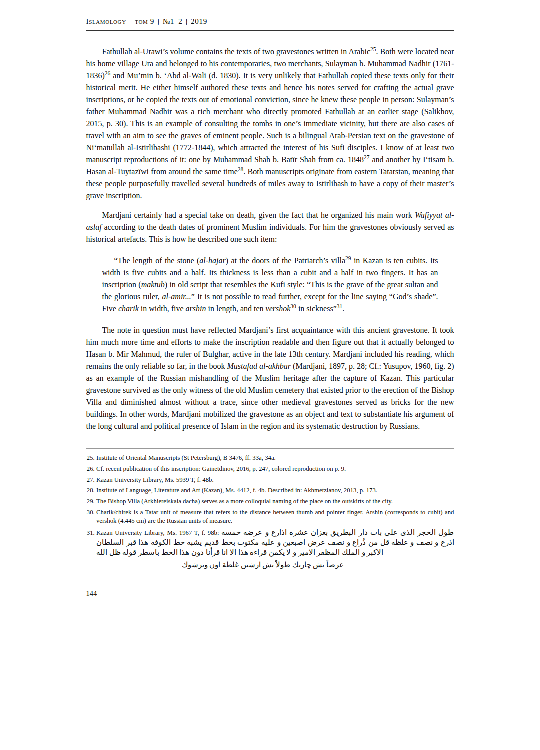Islamology tom 9 } №1–2 } 2019
Fathullah al-Urawi’s volume contains the texts of two gravestones written in Arabic25. Both were located near his home village Ura and belonged to his contemporaries, two merchants, Sulayman b. Muhammad Nadhir (1761-1836)26 and Mu’min b. ‘Abd al-Wali (d. 1830). It is very unlikely that Fathullah copied these texts only for their historical merit. He either himself authored these texts and hence his notes served for crafting the actual grave inscriptions, or he copied the texts out of emotional conviction, since he knew these people in person: Sulayman’s father Muhammad Nadhir was a rich merchant who directly promoted Fathullah at an earlier stage (Salikhov, 2015, p. 30). This is an example of consulting the tombs in one’s immediate vicinity, but there are also cases of travel with an aim to see the graves of eminent people. Such is a bilingual Arab-Persian text on the gravestone of Ni‘matullah al-Istirlibashi (1772-1844), which attracted the interest of his Sufi disciples. I know of at least two manuscript reproductions of it: one by Muhammad Shah b. Batïr Shah from ca. 184827 and another by I‘tisam b. Hasan al-Tuytazïwi from around the same time28. Both manuscripts originate from eastern Tatarstan, meaning that these people purposefully travelled several hundreds of miles away to Istirlibash to have a copy of their master’s grave inscription.
Mardjani certainly had a special take on death, given the fact that he organized his main work Wafiyyat al-aslaf according to the death dates of prominent Muslim individuals. For him the gravestones obviously served as historical artefacts. This is how he described one such item:
“The length of the stone (al-hajar) at the doors of the Patriarch’s villa29 in Kazan is ten cubits. Its width is five cubits and a half. Its thickness is less than a cubit and a half in two fingers. It has an inscription (maktub) in old script that resembles the Kufi style: “This is the grave of the great sultan and the glorious ruler, al-amir...” It is not possible to read further, except for the line saying “God’s shade”. Five charik in width, five arshin in length, and ten vershok30 in sickness”31.
The note in question must have reflected Mardjani’s first acquaintance with this ancient gravestone. It took him much more time and efforts to make the inscription readable and then figure out that it actually belonged to Hasan b. Mir Mahmud, the ruler of Bulghar, active in the late 13th century. Mardjani included his reading, which remains the only reliable so far, in the book Mustafad al-akhbar (Mardjani, 1897, p. 28; Cf.: Yusupov, 1960, fig. 2) as an example of the Russian mishandling of the Muslim heritage after the capture of Kazan. This particular gravestone survived as the only witness of the old Muslim cemetery that existed prior to the erection of the Bishop Villa and diminished almost without a trace, since other medieval gravestones served as bricks for the new buildings. In other words, Mardjani mobilized the gravestone as an object and text to substantiate his argument of the long cultural and political presence of Islam in the region and its systematic destruction by Russians.
Institute of Oriental Manuscripts (St Petersburg), B 3476, ff. 33a, 34a.
Cf. recent publication of this inscription: Gainetdinov, 2016, p. 247, colored reproduction on p. 9.
Kazan University Library, Ms. 5939 T, f. 48b.
Institute of Language, Literature and Art (Kazan), Ms. 4412, f. 4b. Described in: Akhmetzianov, 2013, p. 173.
The Bishop Villa (Arkhiereiskaia dacha) serves as a more colloquial naming of the place on the outskirts of the city.
Charik/chirek is a Tatar unit of measure that refers to the distance between thumb and pointer finger. Arshin (corresponds to cubit) and vershok (4.445 cm) are the Russian units of measure.
Kazan University Library, Ms. 1967 T, f. 98b: طول الحجر الذى على باب دار البطريق بغزان عشرة اذارع و عرضه خمسة اذرع و نصف و غلظه قل من ذُراع و نصف عرض اصبعين و عليه مكتوب بخط قديم يشبه خط الكوفة هذا قبر السلطان الاكبر و الملك المظفر الامير و لا يكمن قراءة هذا الا انا قرأنا دون هذا الخط باسطر قوله ظل الله
عرضاً بش چاريك طولاً بش ارشين غلطة اون ويرشوك
144